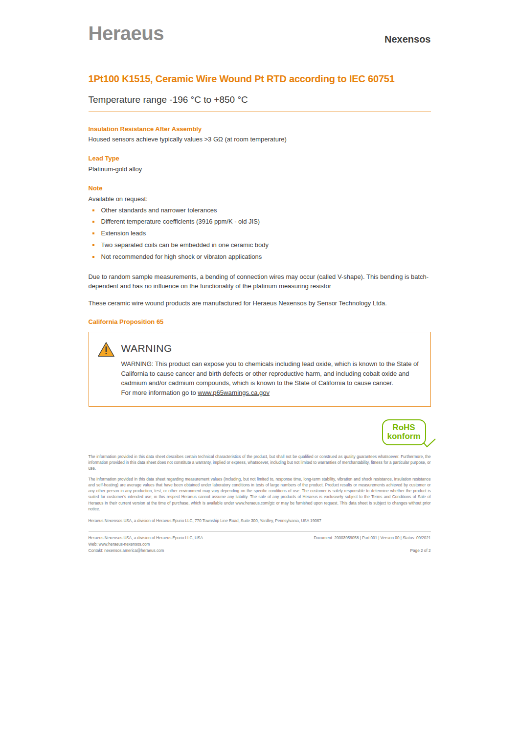Heraeus
Nexensos
1Pt100 K1515, Ceramic Wire Wound Pt RTD according to IEC 60751
Temperature range -196 °C to +850 °C
Insulation Resistance After Assembly
Housed sensors achieve typically values >3 GΩ (at room temperature)
Lead Type
Platinum-gold alloy
Note
Available on request:
Other standards and narrower tolerances
Different temperature coefficients (3916 ppm/K - old JIS)
Extension leads
Two separated coils can be embedded in one ceramic body
Not recommended for high shock or vibraton applications
Due to random sample measurements, a bending of connection wires may occur (called V-shape). This bending is batch-dependent and has no influence on the functionality of the platinum measuring resistor
These ceramic wire wound products are manufactured for Heraeus Nexensos by Sensor Technology Ltda.
California Proposition 65
WARNING
WARNING: This product can expose you to chemicals including lead oxide, which is known to the State of California to cause cancer and birth defects or other reproductive harm, and including cobalt oxide and cadmium and/or cadmium compounds, which is known to the State of California to cause cancer.
For more information go to www.p65warnings.ca.gov
RoHS
konform
The information provided in this data sheet describes certain technical characteristics of the product, but shall not be qualified or construed as quality guarantees whatsoever. Furthermore, the information provided in this data sheet does not constitute a warranty, implied or express, whatsoever, including but not limited to warranties of merchantability, fitness for a particular purpose, or use.
The information provided in this data sheet regarding measurement values (including, but not limited to, response time, long-term stability, vibration and shock resistance, insulation resistance and self-heating) are average values that have been obtained under laboratory conditions in tests of large numbers of the product. Product results or measurements achieved by customer or any other person in any production, test, or other environment may vary depending on the specific conditions of use. The customer is solely responsible to determine whether the product is suited for customer's intended use; in this respect Heraeus cannot assume any liability. The sale of any products of Heraeus is exclusively subject to the Terms and Conditions of Sale of Heraeus in their current version at the time of purchase, which is available under www.heraeus.com/gtc or may be furnished upon request. This data sheet is subject to changes without prior notice.
Heraeus Nexensos USA, a division of Heraeus Epurio LLC, 770 Township Line Road, Suite 300, Yardley, Pennsylvania, USA 19067
Heraeus Nexensos USA, a division of Heraeus Epurio LLC, USA
Web: www.heraeus-nexensos.com
Contakt: nexensos.america@heraeus.com
Document: 20003959058 | Part 001 | Version 00 | Status: 09/2021
Page 2 of 2